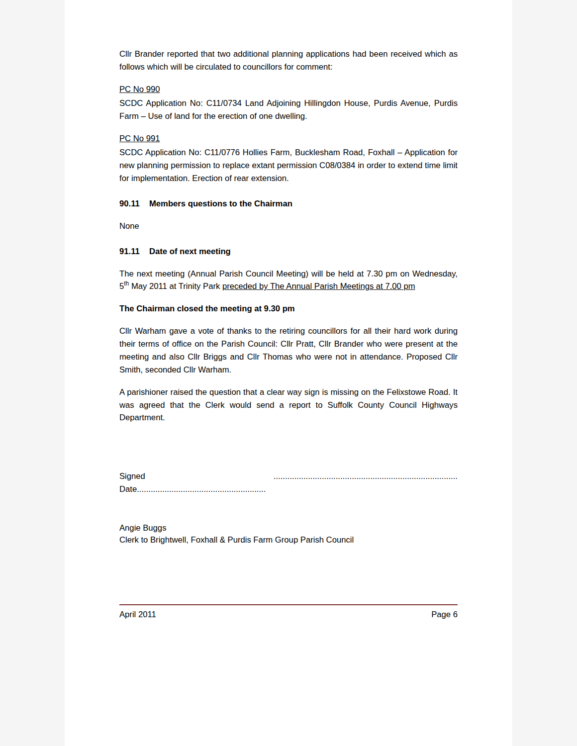Cllr Brander reported that two additional planning applications had been received which as follows which will be circulated to councillors for comment:
PC No 990
SCDC Application No: C11/0734 Land Adjoining Hillingdon House, Purdis Avenue, Purdis Farm – Use of land for the erection of one dwelling.
PC No 991
SCDC Application No: C11/0776 Hollies Farm, Bucklesham Road, Foxhall – Application for new planning permission to replace extant permission C08/0384 in order to extend time limit for implementation. Erection of rear extension.
90.11 Members questions to the Chairman
None
91.11 Date of next meeting
The next meeting (Annual Parish Council Meeting) will be held at 7.30 pm on Wednesday, 5th May 2011 at Trinity Park preceded by The Annual Parish Meetings at 7.00 pm
The Chairman closed the meeting at 9.30 pm
Cllr Warham gave a vote of thanks to the retiring councillors for all their hard work during their terms of office on the Parish Council: Cllr Pratt, Cllr Brander who were present at the meeting and also Cllr Briggs and Cllr Thomas who were not in attendance. Proposed Cllr Smith, seconded Cllr Warham.
A parishioner raised the question that a clear way sign is missing on the Felixstowe Road. It was agreed that the Clerk would send a report to Suffolk County Council Highways Department.
Signed ................................................................................ Date........................................................
Angie Buggs
Clerk to Brightwell, Foxhall & Purdis Farm Group Parish Council
April 2011 Page 6